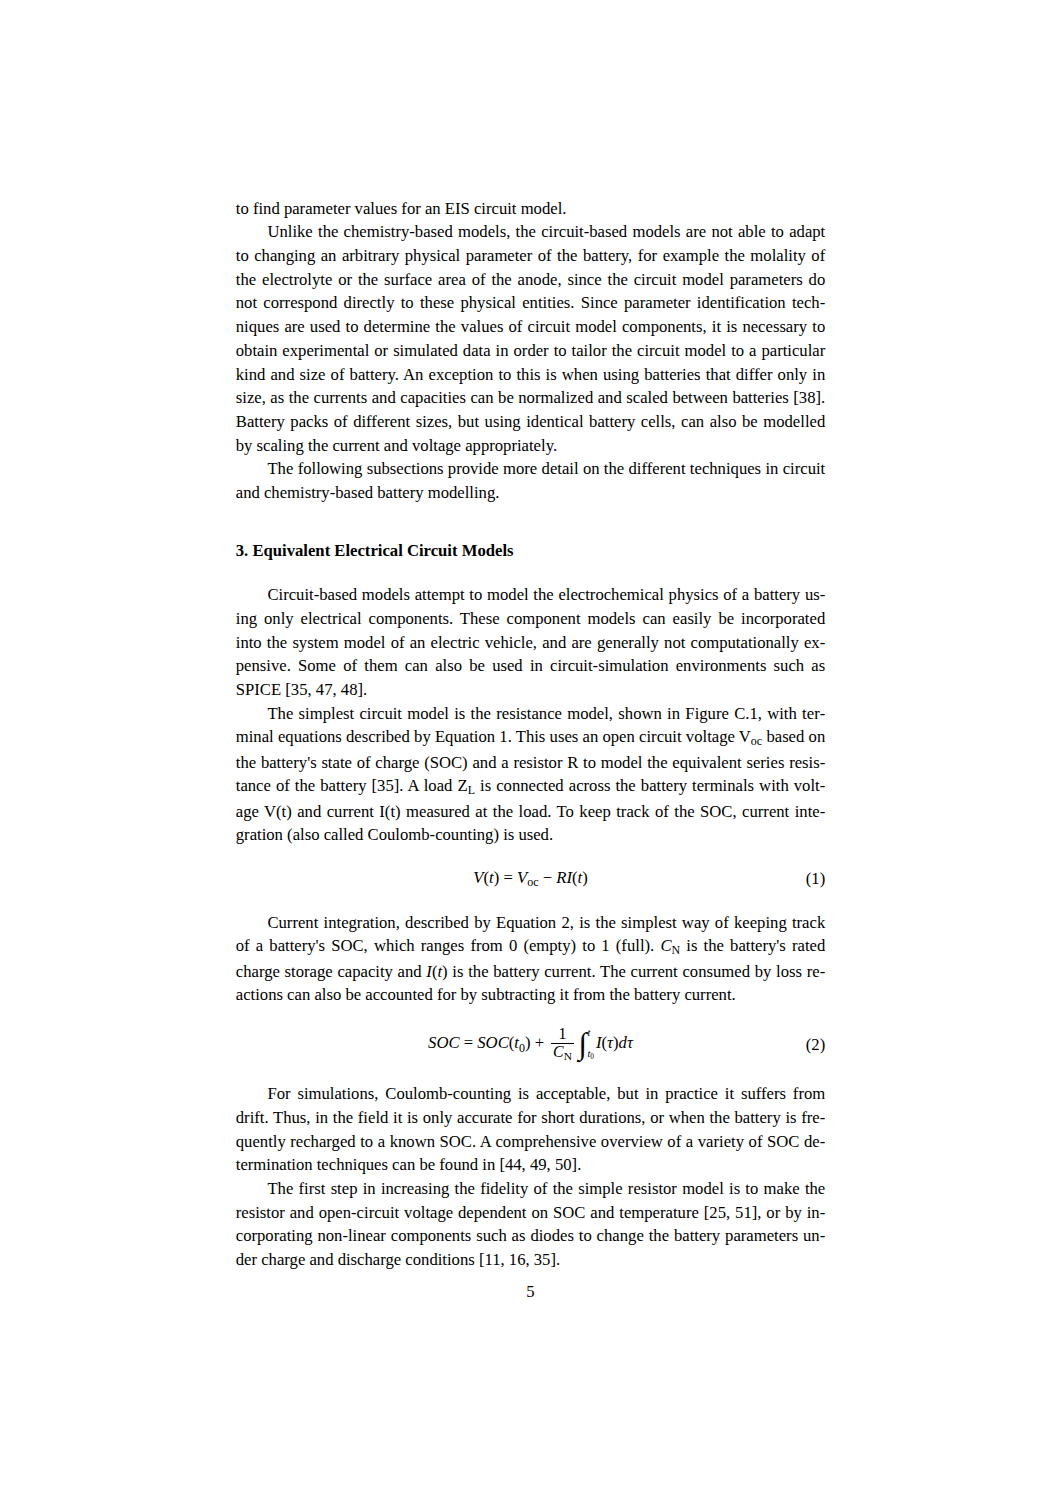to find parameter values for an EIS circuit model.
Unlike the chemistry-based models, the circuit-based models are not able to adapt to changing an arbitrary physical parameter of the battery, for example the molality of the electrolyte or the surface area of the anode, since the circuit model parameters do not correspond directly to these physical entities. Since parameter identification techniques are used to determine the values of circuit model components, it is necessary to obtain experimental or simulated data in order to tailor the circuit model to a particular kind and size of battery. An exception to this is when using batteries that differ only in size, as the currents and capacities can be normalized and scaled between batteries [38]. Battery packs of different sizes, but using identical battery cells, can also be modelled by scaling the current and voltage appropriately.
The following subsections provide more detail on the different techniques in circuit and chemistry-based battery modelling.
3. Equivalent Electrical Circuit Models
Circuit-based models attempt to model the electrochemical physics of a battery using only electrical components. These component models can easily be incorporated into the system model of an electric vehicle, and are generally not computationally expensive. Some of them can also be used in circuit-simulation environments such as SPICE [35, 47, 48].
The simplest circuit model is the resistance model, shown in Figure C.1, with terminal equations described by Equation 1. This uses an open circuit voltage Voc based on the battery's state of charge (SOC) and a resistor R to model the equivalent series resistance of the battery [35]. A load ZL is connected across the battery terminals with voltage V(t) and current I(t) measured at the load. To keep track of the SOC, current integration (also called Coulomb-counting) is used.
V(t) = Voc − RI(t) (1)
Current integration, described by Equation 2, is the simplest way of keeping track of a battery's SOC, which ranges from 0 (empty) to 1 (full). CN is the battery's rated charge storage capacity and I(t) is the battery current. The current consumed by loss reactions can also be accounted for by subtracting it from the battery current.
SOC = SOC(t0) + 1 CN∫tt0 I(τ)dτ (2)
For simulations, Coulomb-counting is acceptable, but in practice it suffers from drift. Thus, in the field it is only accurate for short durations, or when the battery is frequently recharged to a known SOC. A comprehensive overview of a variety of SOC determination techniques can be found in [44, 49, 50].
The first step in increasing the fidelity of the simple resistor model is to make the resistor and open-circuit voltage dependent on SOC and temperature [25, 51], or by incorporating non-linear components such as diodes to change the battery parameters under charge and discharge conditions [11, 16, 35].
5